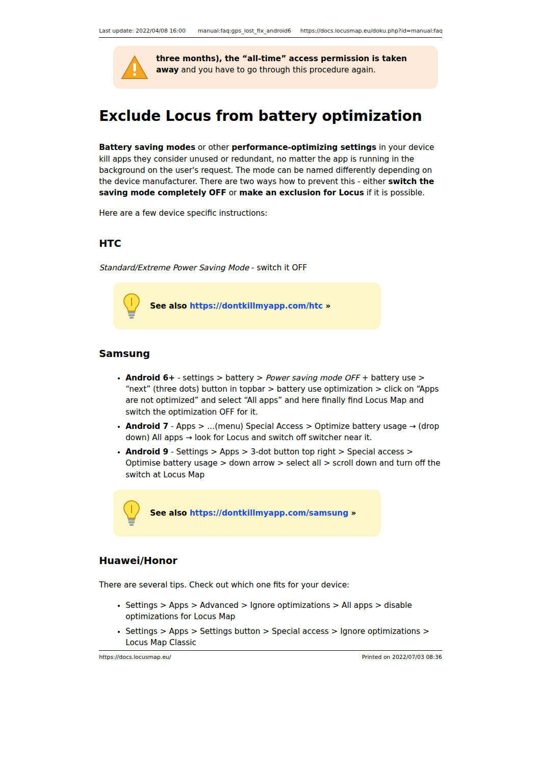Last update: 2022/04/08 16:00 manual:faq:gps_lost_fix_android6 https://docs.locusmap.eu/doku.php?id=manual:faq:gps_lost_fix_android6
three months), the “all-time” access permission is taken away and you have to go through this procedure again.
Exclude Locus from battery optimization
Battery saving modes or other performance-optimizing settings in your device kill apps they consider unused or redundant, no matter the app is running in the background on the user's request. The mode can be named differently depending on the device manufacturer. There are two ways how to prevent this - either switch the saving mode completely OFF or make an exclusion for Locus if it is possible.
Here are a few device specific instructions:
HTC
Standard/Extreme Power Saving Mode - switch it OFF
See also https://dontkillmyapp.com/htc »
Samsung
Android 6+ - settings > battery > Power saving mode OFF + battery use > “next” (three dots) button in topbar > battery use optimization > click on “Apps are not optimized” and select “All apps” and here finally find Locus Map and switch the optimization OFF for it.
Android 7 - Apps > …(menu) Special Access > Optimize battery usage → (drop down) All apps → look for Locus and switch off switcher near it.
Android 9 - Settings > Apps > 3-dot button top right > Special access > Optimise battery usage > down arrow > select all > scroll down and turn off the switch at Locus Map
See also https://dontkillmyapp.com/samsung »
Huawei/Honor
There are several tips. Check out which one fits for your device:
Settings > Apps > Advanced > Ignore optimizations > All apps > disable optimizations for Locus Map
Settings > Apps > Settings button > Special access > Ignore optimizations > Locus Map Classic
https://docs.locusmap.eu/ Printed on 2022/07/03 08:36